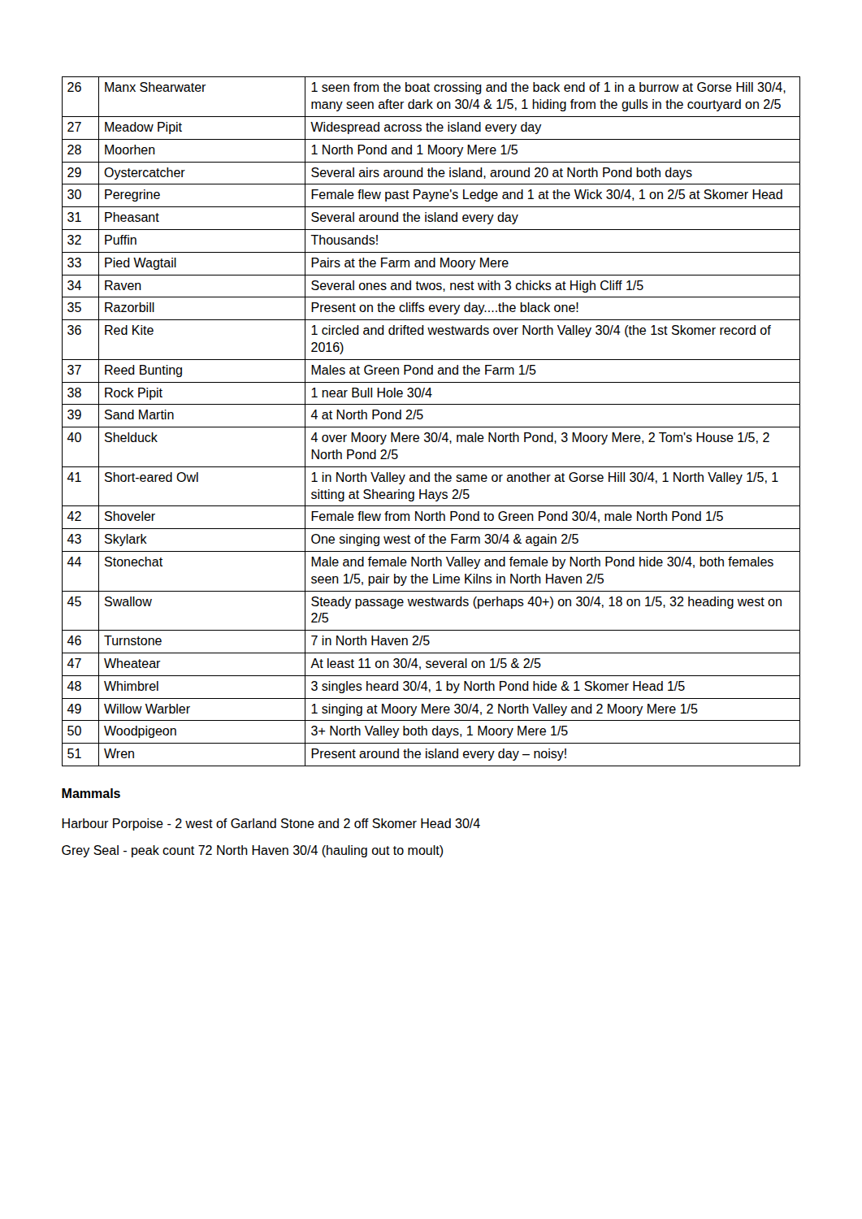| 26 | Manx Shearwater | 1 seen from the boat crossing and the back end of 1 in a burrow at Gorse Hill 30/4, many seen after dark on 30/4 & 1/5, 1 hiding from the gulls in the courtyard on 2/5 |
| 27 | Meadow Pipit | Widespread across the island every day |
| 28 | Moorhen | 1 North Pond and 1 Moory Mere 1/5 |
| 29 | Oystercatcher | Several airs around the island, around 20 at North Pond both days |
| 30 | Peregrine | Female flew past Payne's Ledge and 1 at the Wick 30/4, 1 on 2/5 at Skomer Head |
| 31 | Pheasant | Several around the island every day |
| 32 | Puffin | Thousands! |
| 33 | Pied Wagtail | Pairs at the Farm and Moory Mere |
| 34 | Raven | Several ones and twos, nest with 3 chicks at High Cliff 1/5 |
| 35 | Razorbill | Present on the cliffs every day....the black one! |
| 36 | Red Kite | 1 circled and drifted westwards over North Valley 30/4 (the 1st Skomer record of 2016) |
| 37 | Reed Bunting | Males at Green Pond and the Farm 1/5 |
| 38 | Rock Pipit | 1 near Bull Hole 30/4 |
| 39 | Sand Martin | 4 at North Pond 2/5 |
| 40 | Shelduck | 4 over Moory Mere 30/4, male North Pond, 3 Moory Mere, 2 Tom's House 1/5, 2 North Pond 2/5 |
| 41 | Short-eared Owl | 1 in North Valley and the same or another at Gorse Hill 30/4, 1 North Valley 1/5, 1 sitting at Shearing Hays 2/5 |
| 42 | Shoveler | Female flew from North Pond to Green Pond 30/4, male North Pond 1/5 |
| 43 | Skylark | One singing west of the Farm 30/4 & again 2/5 |
| 44 | Stonechat | Male and female North Valley and female by North Pond hide 30/4, both females seen 1/5, pair by the Lime Kilns in North Haven 2/5 |
| 45 | Swallow | Steady passage westwards (perhaps 40+) on 30/4, 18 on 1/5, 32 heading west on 2/5 |
| 46 | Turnstone | 7 in North Haven 2/5 |
| 47 | Wheatear | At least 11 on 30/4, several on 1/5 & 2/5 |
| 48 | Whimbrel | 3 singles heard 30/4, 1 by North Pond hide & 1 Skomer Head 1/5 |
| 49 | Willow Warbler | 1 singing at Moory Mere 30/4, 2 North Valley and 2 Moory Mere 1/5 |
| 50 | Woodpigeon | 3+ North Valley both days, 1 Moory Mere 1/5 |
| 51 | Wren | Present around the island every day – noisy! |
Mammals
Harbour Porpoise - 2 west of Garland Stone and 2 off Skomer Head 30/4
Grey Seal - peak count 72 North Haven 30/4 (hauling out to moult)